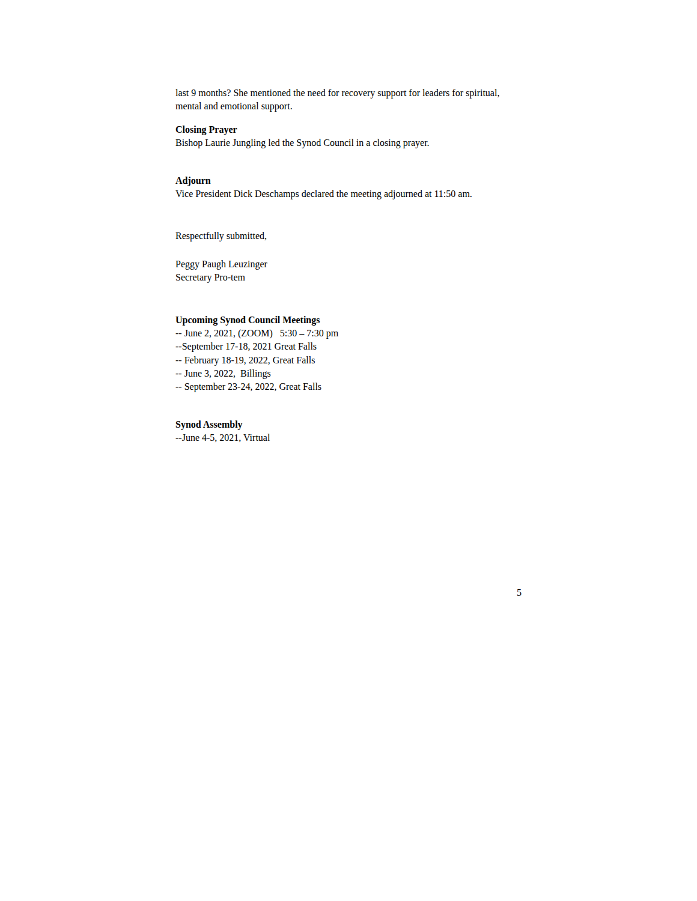last 9 months? She mentioned the need for recovery support for leaders for spiritual, mental and emotional support.
Closing Prayer
Bishop Laurie Jungling led the Synod Council in a closing prayer.
Adjourn
Vice President Dick Deschamps declared the meeting adjourned at 11:50 am.
Respectfully submitted,
Peggy Paugh Leuzinger
Secretary Pro-tem
Upcoming Synod Council Meetings
-- June 2, 2021, (ZOOM) 5:30 – 7:30 pm
--September 17-18, 2021 Great Falls
-- February 18-19, 2022, Great Falls
-- June 3, 2022, Billings
-- September 23-24, 2022, Great Falls
Synod Assembly
--June 4-5, 2021, Virtual
5